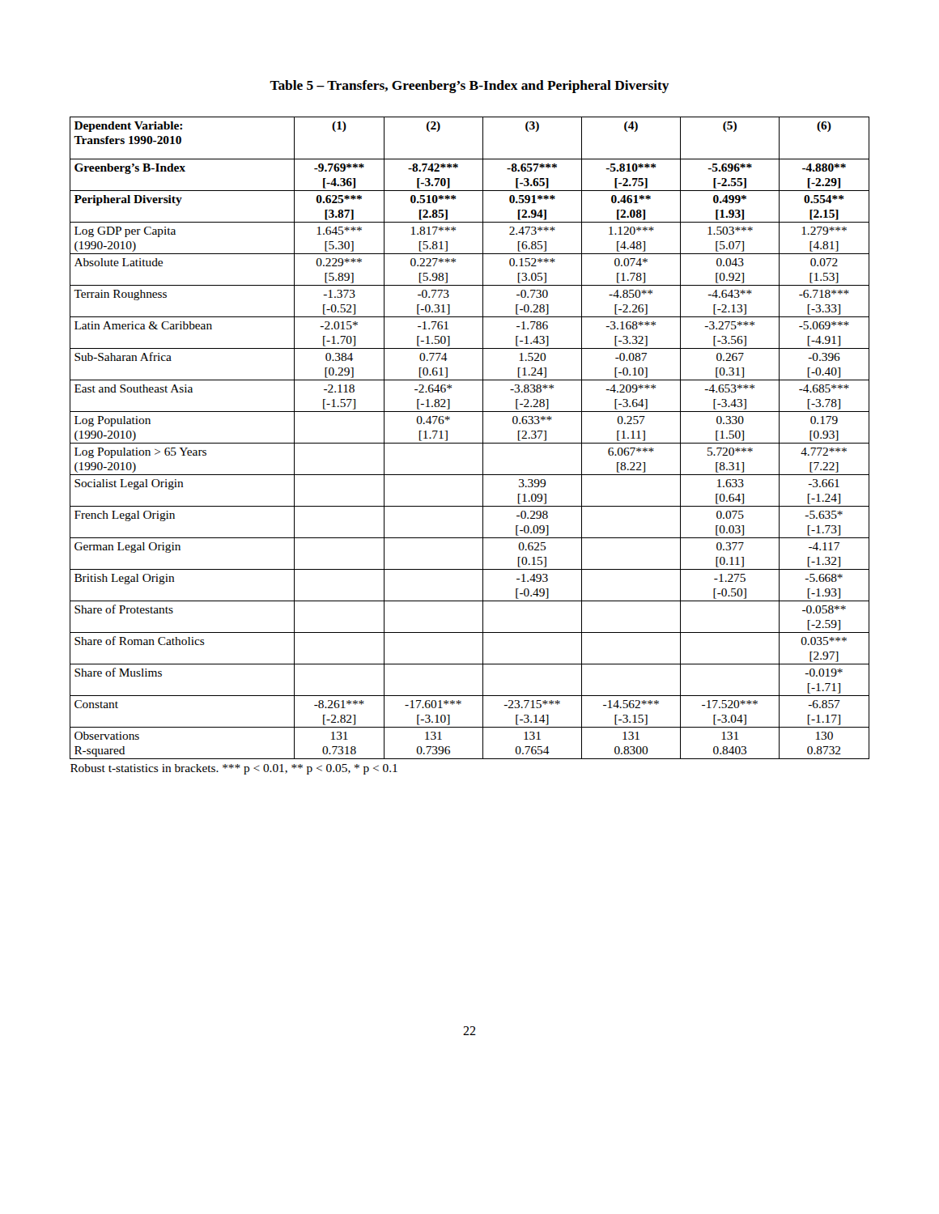Table 5 – Transfers, Greenberg’s B-Index and Peripheral Diversity
| Dependent Variable: Transfers 1990-2010 | (1) | (2) | (3) | (4) | (5) | (6) |
| Greenberg’s B-Index | -9.769*** [-4.36] | -8.742*** [-3.70] | -8.657*** [-3.65] | -5.810*** [-2.75] | -5.696** [-2.55] | -4.880** [-2.29] |
| Peripheral Diversity | 0.625*** [3.87] | 0.510*** [2.85] | 0.591*** [2.94] | 0.461** [2.08] | 0.499* [1.93] | 0.554** [2.15] |
| Log GDP per Capita (1990-2010) | 1.645*** [5.30] | 1.817*** [5.81] | 2.473*** [6.85] | 1.120*** [4.48] | 1.503*** [5.07] | 1.279*** [4.81] |
| Absolute Latitude | 0.229*** [5.89] | 0.227*** [5.98] | 0.152*** [3.05] | 0.074* [1.78] | 0.043 [0.92] | 0.072 [1.53] |
| Terrain Roughness | -1.373 [-0.52] | -0.773 [-0.31] | -0.730 [-0.28] | -4.850** [-2.26] | -4.643** [-2.13] | -6.718*** [-3.33] |
| Latin America & Caribbean | -2.015* [-1.70] | -1.761 [-1.50] | -1.786 [-1.43] | -3.168*** [-3.32] | -3.275*** [-3.56] | -5.069*** [-4.91] |
| Sub-Saharan Africa | 0.384 [0.29] | 0.774 [0.61] | 1.520 [1.24] | -0.087 [-0.10] | 0.267 [0.31] | -0.396 [-0.40] |
| East and Southeast Asia | -2.118 [-1.57] | -2.646* [-1.82] | -3.838** [-2.28] | -4.209*** [-3.64] | -4.653*** [-3.43] | -4.685*** [-3.78] |
| Log Population (1990-2010) | | 0.476* [1.71] | 0.633** [2.37] | 0.257 [1.11] | 0.330 [1.50] | 0.179 [0.93] |
| Log Population > 65 Years (1990-2010) | | | | 6.067*** [8.22] | 5.720*** [8.31] | 4.772*** [7.22] |
| Socialist Legal Origin | | | 3.399 [1.09] | | 1.633 [0.64] | -3.661 [-1.24] |
| French Legal Origin | | | -0.298 [-0.09] | | 0.075 [0.03] | -5.635* [-1.73] |
| German Legal Origin | | | 0.625 [0.15] | | 0.377 [0.11] | -4.117 [-1.32] |
| British Legal Origin | | | -1.493 [-0.49] | | -1.275 [-0.50] | -5.668* [-1.93] |
| Share of Protestants | | | | | | -0.058** [-2.59] |
| Share of Roman Catholics | | | | | | 0.035*** [2.97] |
| Share of Muslims | | | | | | -0.019* [-1.71] |
| Constant | -8.261*** [-2.82] | -17.601*** [-3.10] | -23.715*** [-3.14] | -14.562*** [-3.15] | -17.520*** [-3.04] | -6.857 [-1.17] |
| Observations R-squared | 131 0.7318 | 131 0.7396 | 131 0.7654 | 131 0.8300 | 131 0.8403 | 130 0.8732 |
Robust t-statistics in brackets. *** p < 0.01, ** p < 0.05, * p < 0.1
22